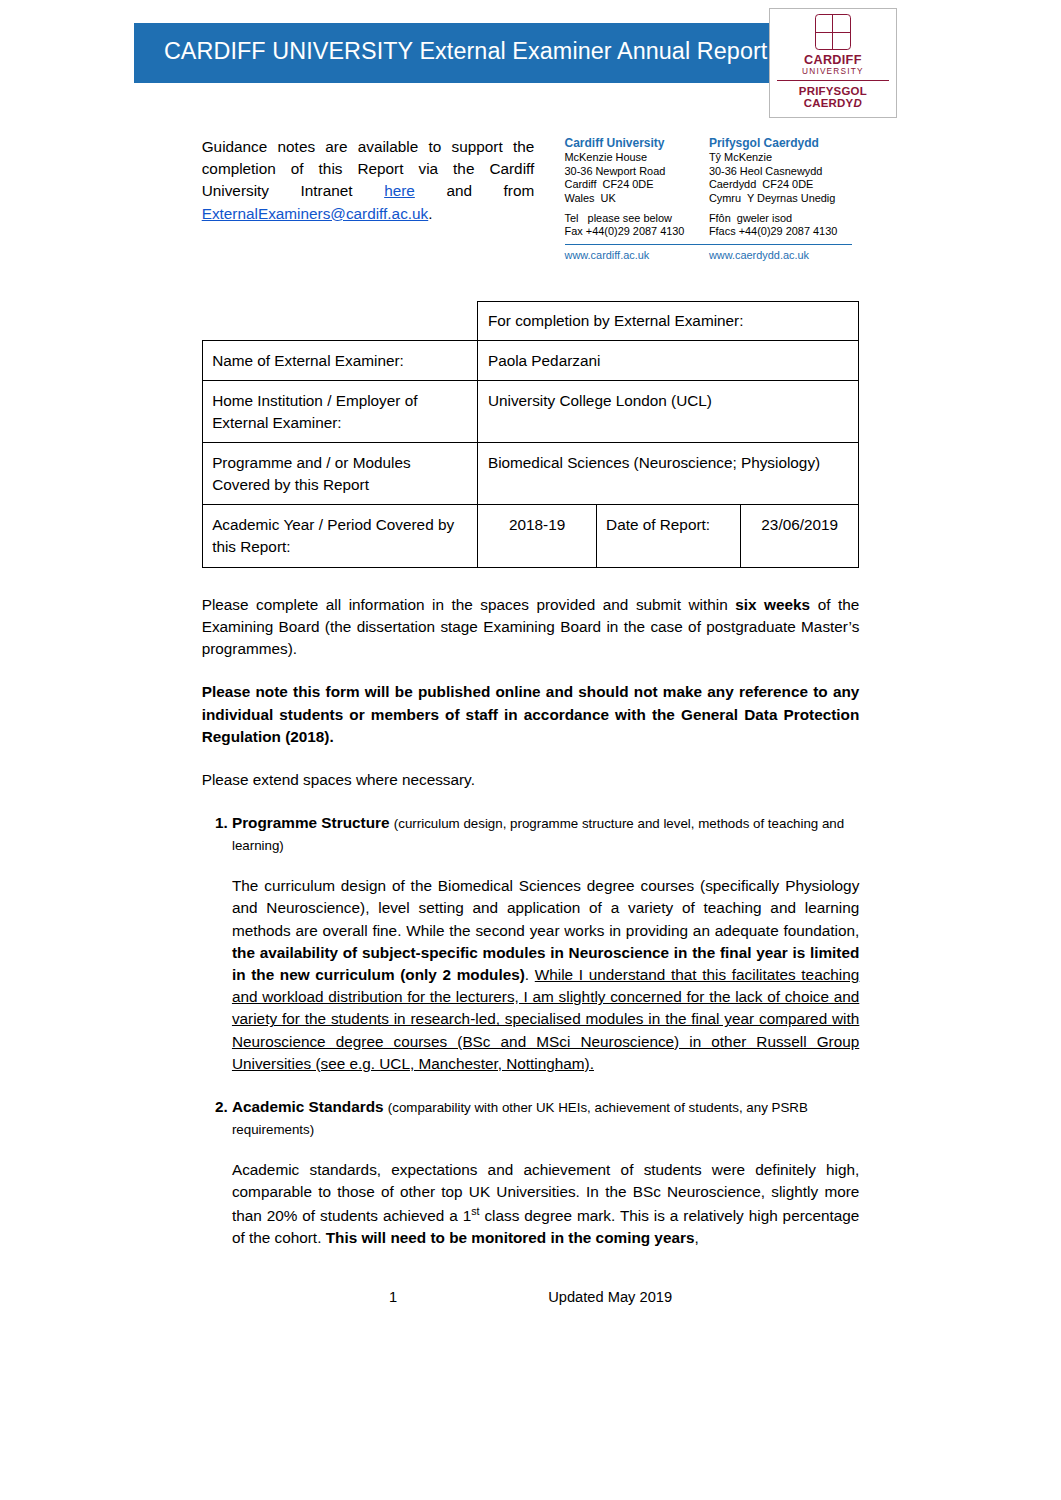CARDIFF UNIVERSITY External Examiner Annual Report Form
CARDIFF
UNIVERSITY
PRIFYSGOL
CAERDYD
Guidance notes are available to support the completion of this Report via the Cardiff University Intranet here and from ExternalExaminers@cardiff.ac.uk.
| Cardiff University | Prifysgol Caerdydd |
| McKenzie House | Tŷ McKenzie |
| 30-36 Newport Road | 30-36 Heol Casnewydd |
| Cardiff CF24 0DE | Caerdydd CF24 0DE |
| Wales UK | Cymru Y Deyrnas Unedig |
| Tel please see below | Ffôn gweler isod |
| Fax +44(0)29 2087 4130 | Ffacs +44(0)29 2087 4130 |
| www.cardiff.ac.uk | www.caerdydd.ac.uk |
| | For completion by External Examiner: |
| Name of External Examiner: | Paola Pedarzani |
| Home Institution / Employer of External Examiner: | University College London (UCL) |
| Programme and / or Modules Covered by this Report | Biomedical Sciences (Neuroscience; Physiology) |
| Academic Year / Period Covered by this Report: | 2018-19 | Date of Report: | 23/06/2019 |
Please complete all information in the spaces provided and submit within six weeks of the Examining Board (the dissertation stage Examining Board in the case of postgraduate Master’s programmes).
Please note this form will be published online and should not make any reference to any individual students or members of staff in accordance with the General Data Protection Regulation (2018).
Please extend spaces where necessary.
Programme Structure (curriculum design, programme structure and level, methods of teaching and learning)
The curriculum design of the Biomedical Sciences degree courses (specifically Physiology and Neuroscience), level setting and application of a variety of teaching and learning methods are overall fine. While the second year works in providing an adequate foundation, the availability of subject-specific modules in Neuroscience in the final year is limited in the new curriculum (only 2 modules). While I understand that this facilitates teaching and workload distribution for the lecturers, I am slightly concerned for the lack of choice and variety for the students in research-led, specialised modules in the final year compared with Neuroscience degree courses (BSc and MSci Neuroscience) in other Russell Group Universities (see e.g. UCL, Manchester, Nottingham).
Academic Standards (comparability with other UK HEIs, achievement of students, any PSRB requirements)
Academic standards, expectations and achievement of students were definitely high, comparable to those of other top UK Universities. In the BSc Neuroscience, slightly more than 20% of students achieved a 1st class degree mark. This is a relatively high percentage of the cohort. This will need to be monitored in the coming years,
1 Updated May 2019